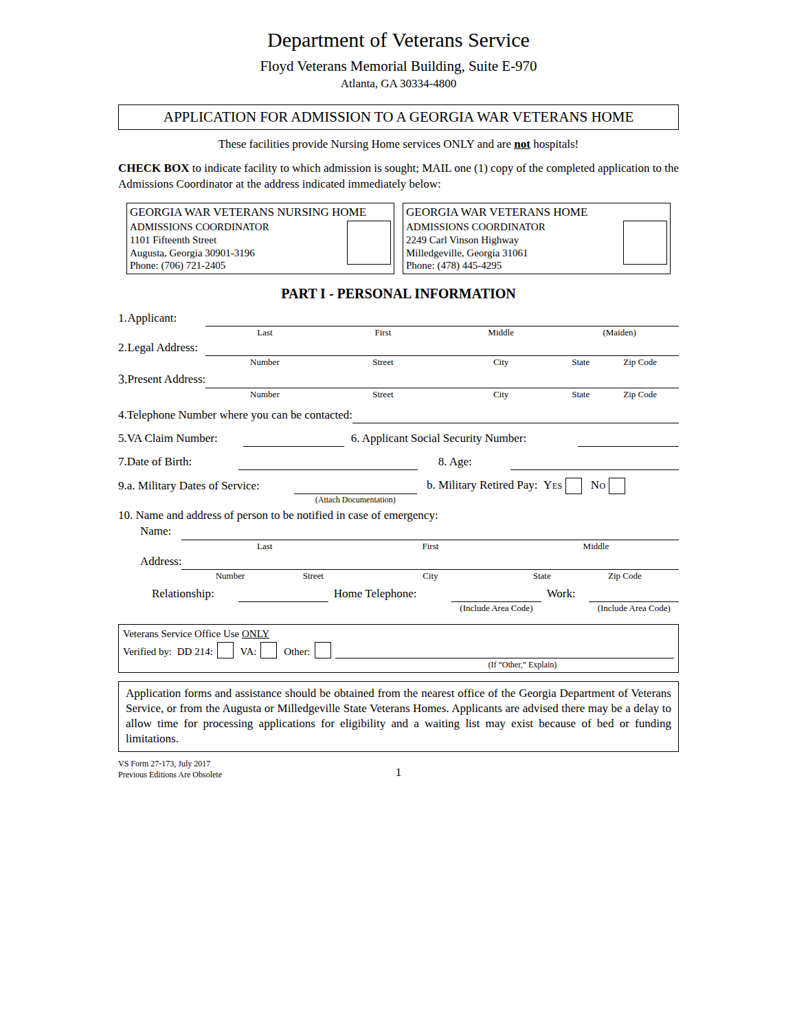Department of Veterans Service
Floyd Veterans Memorial Building, Suite E-970
Atlanta, GA 30334-4800
APPLICATION FOR ADMISSION TO A GEORGIA WAR VETERANS HOME
These facilities provide Nursing Home services ONLY and are not hospitals!
CHECK BOX to indicate facility to which admission is sought; MAIL one (1) copy of the completed application to the Admissions Coordinator at the address indicated immediately below:
| GEORGIA WAR VETERANS NURSING HOME / ADMISSIONS COORDINATOR 1101 Fifteenth Street Augusta, Georgia 30901-3196 Phone: (706) 721-2405 / / | GEORGIA WAR VETERANS HOME / ADMISSIONS COORDINATOR 2249 Carl Vinson Highway Milledgeville, Georgia 31061 Phone: (478) 445-4295 / / |
PART I - PERSONAL INFORMATION
| 1. | Applicant: | |
| | | Last | First | Middle | (Maiden) |
| 2. | Legal Address: | |
| | | Number | Street | City | / State / Zip Code / |
| 3. | Present Address: | |
| | | Number | Street | City | / State / Zip Code / |
| 4. | Telephone Number where you can be contacted: | |
| 5. | VA Claim Number: | | 6. Applicant Social Security Number: | |
| 7. | Date of Birth: | | 8. Age: | |
| 9. | a. Military Dates of Service: | | b. Military Retired Pay: Yes No |
| | | (Attach Documentation) | |
| 10. Name and address of person to be notified in case of emergency: |
| | Name: | |
| | | Last | First | Middle |
| | Address: | |
| | | / Number / Street / | City | / State / Zip Code / |
| | Relationship: | | Home Telephone: | | Work: | |
| | | | | (Include Area Code) | | (Include Area Code) |
Veterans Service Office Use ONLY
Verified by: DD 214: VA: Other:
(If “Other,” Explain)
Application forms and assistance should be obtained from the nearest office of the Georgia Department of Veterans Service, or from the Augusta or Milledgeville State Veterans Homes. Applicants are advised there may be a delay to allow time for processing applications for eligibility and a waiting list may exist because of bed or funding limitations.
VS Form 27-173, July 2017
Previous Editions Are Obsolete 1